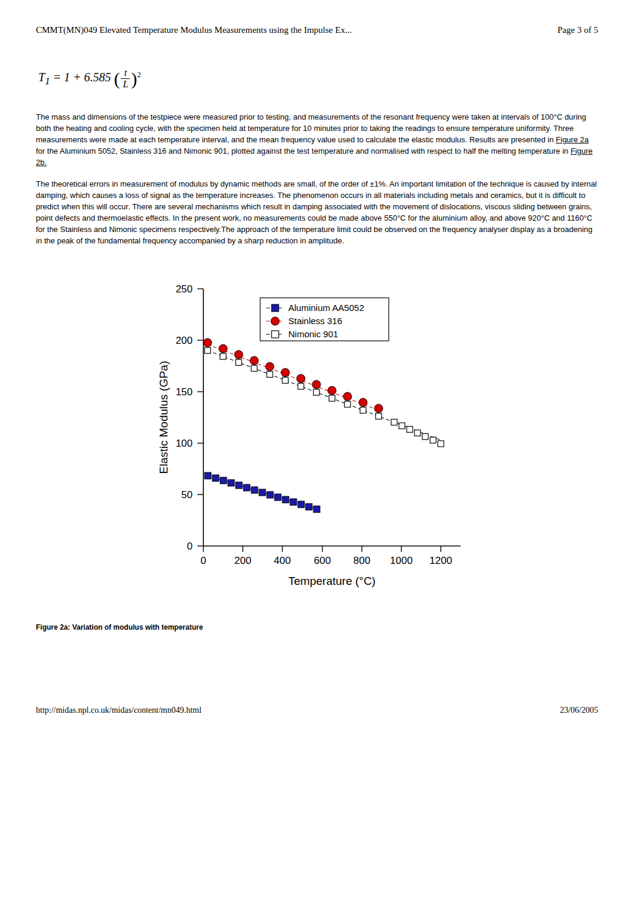CMMT(MN)049 Elevated Temperature Modulus Measurements using the Impulse Ex... Page 3 of 5
T1 = 1 + 6.585 (tL)2
The mass and dimensions of the testpiece were measured prior to testing, and measurements of the resonant frequency were taken at intervals of 100°C during both the heating and cooling cycle, with the specimen held at temperature for 10 minutes prior to taking the readings to ensure temperature uniformity. Three measurements were made at each temperature interval, and the mean frequency value used to calculate the elastic modulus. Results are presented in Figure 2a for the Aluminium 5052, Stainless 316 and Nimonic 901, plotted against the test temperature and normalised with respect to half the melting temperature in Figure 2b.
The theoretical errors in measurement of modulus by dynamic methods are small, of the order of ±1%. An important limitation of the technique is caused by internal damping, which causes a loss of signal as the temperature increases. The phenomenon occurs in all materials including metals and ceramics, but it is difficult to predict when this will occur. There are several mechanisms which result in damping associated with the movement of dislocations, viscous sliding between grains, point defects and thermoelastic effects. In the present work, no measurements could be made above 550°C for the aluminium alloy, and above 920°C and 1160°C for the Stainless and Nimonic specimens respectively.The approach of the temperature limit could be observed on the frequency analyser display as a broadening in the peak of the fundamental frequency accompanied by a sharp reduction in amplitude.
0 50 100 150 200 250 0 200 400 600 800 1000 1200 Temperature (°C) Elastic Modulus (GPa) Aluminium AA5052 Stainless 316 Nimonic 901
Figure 2a: Variation of modulus with temperature
http://midas.npl.co.uk/midas/content/mn049.html 23/06/2005